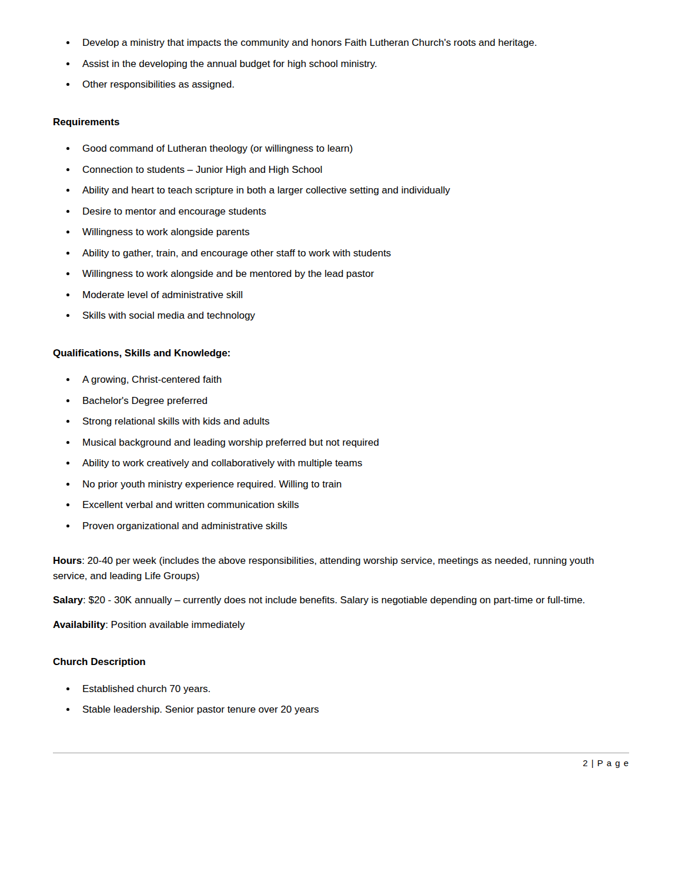Develop a ministry that impacts the community and honors Faith Lutheran Church's roots and heritage.
Assist in the developing the annual budget for high school ministry.
Other responsibilities as assigned.
Requirements
Good command of Lutheran theology (or willingness to learn)
Connection to students – Junior High and High School
Ability and heart to teach scripture in both a larger collective setting and individually
Desire to mentor and encourage students
Willingness to work alongside parents
Ability to gather, train, and encourage other staff to work with students
Willingness to work alongside and be mentored by the lead pastor
Moderate level of administrative skill
Skills with social media and technology
Qualifications, Skills and Knowledge:
A growing, Christ-centered faith
Bachelor's Degree preferred
Strong relational skills with kids and adults
Musical background and leading worship preferred but not required
Ability to work creatively and collaboratively with multiple teams
No prior youth ministry experience required. Willing to train
Excellent verbal and written communication skills
Proven organizational and administrative skills
Hours: 20-40 per week (includes the above responsibilities, attending worship service, meetings as needed, running youth service, and leading Life Groups)
Salary: $20 - 30K annually – currently does not include benefits. Salary is negotiable depending on part-time or full-time.
Availability: Position available immediately
Church Description
Established church 70 years.
Stable leadership. Senior pastor tenure over 20 years
2 | P a g e